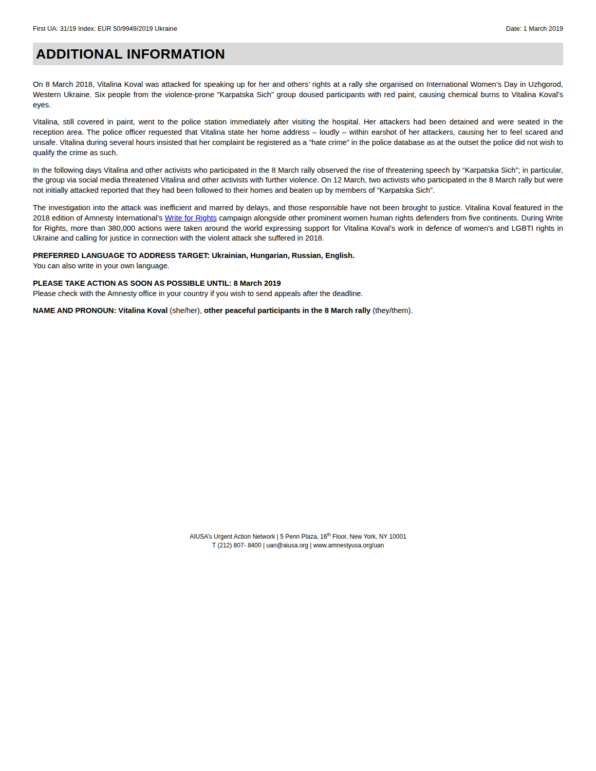First UA: 31/19 Index: EUR 50/9949/2019 Ukraine Date: 1 March 2019
ADDITIONAL INFORMATION
On 8 March 2018, Vitalina Koval was attacked for speaking up for her and others’ rights at a rally she organised on International Women’s Day in Uzhgorod, Western Ukraine. Six people from the violence-prone "Karpatska Sich" group doused participants with red paint, causing chemical burns to Vitalina Koval’s eyes.
Vitalina, still covered in paint, went to the police station immediately after visiting the hospital. Her attackers had been detained and were seated in the reception area. The police officer requested that Vitalina state her home address – loudly – within earshot of her attackers, causing her to feel scared and unsafe. Vitalina during several hours insisted that her complaint be registered as a “hate crime” in the police database as at the outset the police did not wish to qualify the crime as such.
In the following days Vitalina and other activists who participated in the 8 March rally observed the rise of threatening speech by “Karpatska Sich”; in particular, the group via social media threatened Vitalina and other activists with further violence. On 12 March, two activists who participated in the 8 March rally but were not initially attacked reported that they had been followed to their homes and beaten up by members of “Karpatska Sich”.
The investigation into the attack was inefficient and marred by delays, and those responsible have not been brought to justice. Vitalina Koval featured in the 2018 edition of Amnesty International’s Write for Rights campaign alongside other prominent women human rights defenders from five continents. During Write for Rights, more than 380,000 actions were taken around the world expressing support for Vitalina Koval’s work in defence of women’s and LGBTI rights in Ukraine and calling for justice in connection with the violent attack she suffered in 2018.
PREFERRED LANGUAGE TO ADDRESS TARGET: Ukrainian, Hungarian, Russian, English.
You can also write in your own language.
PLEASE TAKE ACTION AS SOON AS POSSIBLE UNTIL: 8 March 2019
Please check with the Amnesty office in your country if you wish to send appeals after the deadline.
NAME AND PRONOUN: Vitalina Koval (she/her), other peaceful participants in the 8 March rally (they/them).
AIUSA’s Urgent Action Network | 5 Penn Plaza, 16th Floor, New York, NY 10001
T (212) 807- 8400 | uan@aiusa.org | www.amnestyusa.org/uan